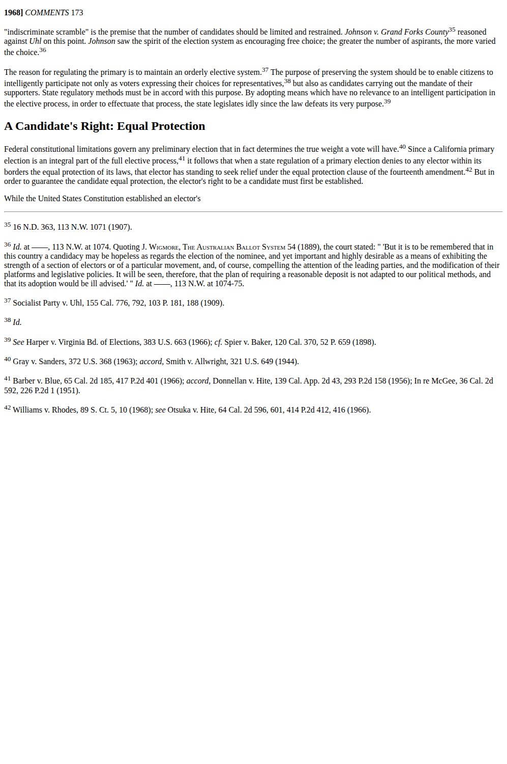1968] COMMENTS 173
"indiscriminate scramble" is the premise that the number of candidates should be limited and restrained. Johnson v. Grand Forks County35 reasoned against Uhl on this point. Johnson saw the spirit of the election system as encouraging free choice; the greater the number of aspirants, the more varied the choice.36
The reason for regulating the primary is to maintain an orderly elective system.37 The purpose of preserving the system should be to enable citizens to intelligently participate not only as voters expressing their choices for representatives,38 but also as candidates carrying out the mandate of their supporters. State regulatory methods must be in accord with this purpose. By adopting means which have no relevance to an intelligent participation in the elective process, in order to effectuate that process, the state legislates idly since the law defeats its very purpose.39
A Candidate's Right: Equal Protection
Federal constitutional limitations govern any preliminary election that in fact determines the true weight a vote will have.40 Since a California primary election is an integral part of the full elective process,41 it follows that when a state regulation of a primary election denies to any elector within its borders the equal protection of its laws, that elector has standing to seek relief under the equal protection clause of the fourteenth amendment.42 But in order to guarantee the candidate equal protection, the elector's right to be a candidate must first be established.
While the United States Constitution established an elector's
35 16 N.D. 363, 113 N.W. 1071 (1907).
36 Id. at ——, 113 N.W. at 1074. Quoting J. Wigmore, The Australian Ballot System 54 (1889), the court stated: " 'But it is to be remembered that in this country a candidacy may be hopeless as regards the election of the nominee, and yet important and highly desirable as a means of exhibiting the strength of a section of electors or of a particular movement, and, of course, compelling the attention of the leading parties, and the modification of their platforms and legislative policies. It will be seen, therefore, that the plan of requiring a reasonable deposit is not adapted to our political methods, and that its adoption would be ill advised.' " Id. at ——, 113 N.W. at 1074-75.
37 Socialist Party v. Uhl, 155 Cal. 776, 792, 103 P. 181, 188 (1909).
38 Id.
39 See Harper v. Virginia Bd. of Elections, 383 U.S. 663 (1966); cf. Spier v. Baker, 120 Cal. 370, 52 P. 659 (1898).
40 Gray v. Sanders, 372 U.S. 368 (1963); accord, Smith v. Allwright, 321 U.S. 649 (1944).
41 Barber v. Blue, 65 Cal. 2d 185, 417 P.2d 401 (1966); accord, Donnellan v. Hite, 139 Cal. App. 2d 43, 293 P.2d 158 (1956); In re McGee, 36 Cal. 2d 592, 226 P.2d 1 (1951).
42 Williams v. Rhodes, 89 S. Ct. 5, 10 (1968); see Otsuka v. Hite, 64 Cal. 2d 596, 601, 414 P.2d 412, 416 (1966).